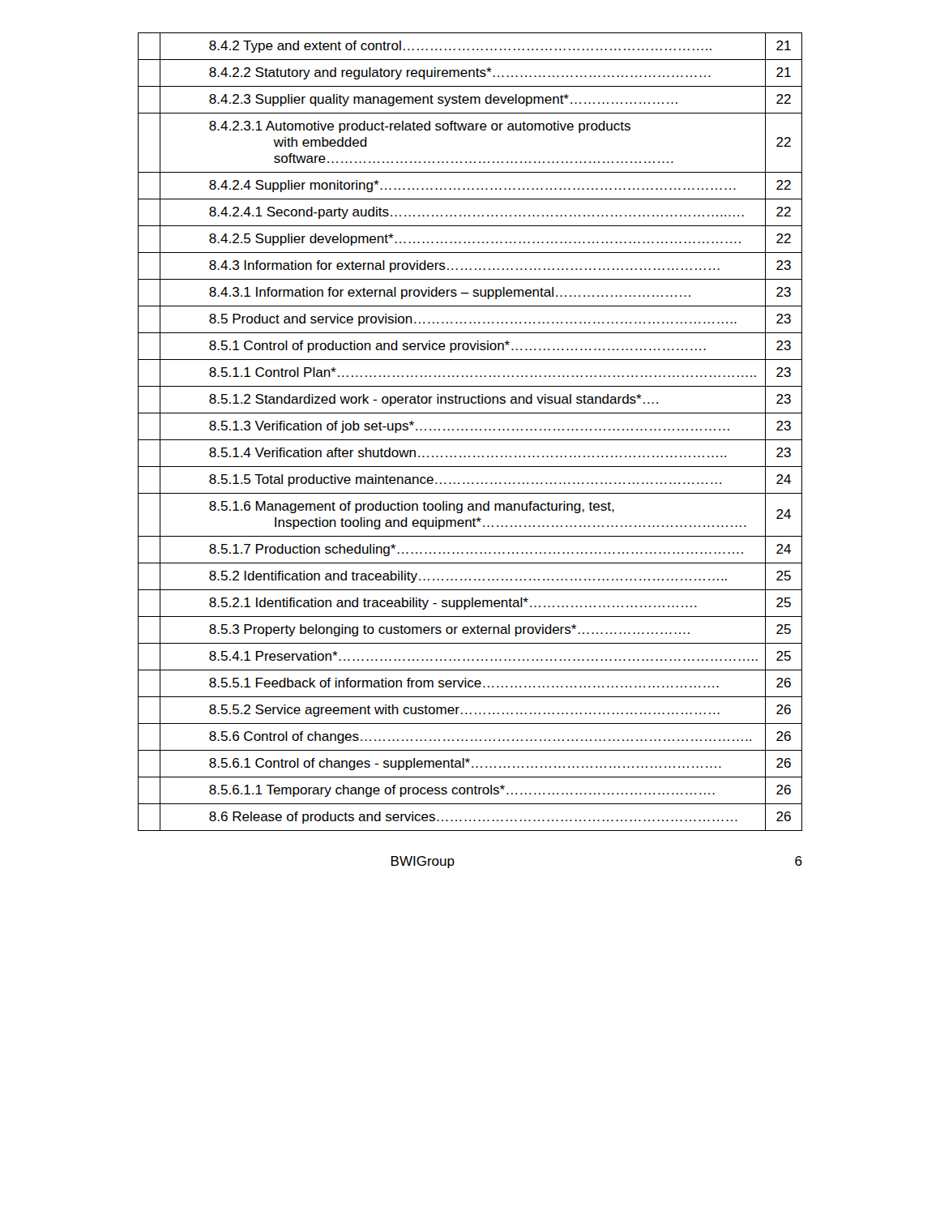| | 8.4.2 Type and extent of control………………………………………………………….. | 21 |
| | 8.4.2.2 Statutory and regulatory requirements*………………………………………… | 21 |
| | 8.4.2.3 Supplier quality management system development*…………………… | 22 |
| | 8.4.2.3.1 Automotive product-related software or automotive products with embedded software…………………………………………………………………. | 22 |
| | 8.4.2.4 Supplier monitoring*…………………………………………………………………… | 22 |
| | 8.4.2.4.1 Second-party audits………………………………………………………………..…. | 22 |
| | 8.4.2.5 Supplier development*…………………………………………………………………. | 22 |
| | 8.4.3 Information for external providers…………………………………………………… | 23 |
| | 8.4.3.1 Information for external providers – supplemental………………………… | 23 |
| | 8.5 Product and service provision…………………………………………………………….. | 23 |
| | 8.5.1 Control of production and service provision*……………………………………. | 23 |
| | 8.5.1.1 Control Plan*……………………………………………………………………………….. | 23 |
| | 8.5.1.2 Standardized work - operator instructions and visual standards*…. | 23 |
| | 8.5.1.3 Verification of job set-ups*…………………………………………………………… | 23 |
| | 8.5.1.4 Verification after shutdown………………………………………………………….. | 23 |
| | 8.5.1.5 Total productive maintenance……………………………………………………… | 24 |
| | 8.5.1.6 Management of production tooling and manufacturing, test, Inspection tooling and equipment*…………………………………………………. | 24 |
| | 8.5.1.7 Production scheduling*…………………………………………………………………. | 24 |
| | 8.5.2 Identification and traceability………………………………………………………….. | 25 |
| | 8.5.2.1 Identification and traceability - supplemental*………………………………. | 25 |
| | 8.5.3 Property belonging to customers or external providers*……………………. | 25 |
| | 8.5.4.1 Preservation*……………………………………………………………………………….. | 25 |
| | 8.5.5.1 Feedback of information from service……………………………………………. | 26 |
| | 8.5.5.2 Service agreement with customer………………………………………………… | 26 |
| | 8.5.6 Control of changes………………………………………………………………………….. | 26 |
| | 8.5.6.1 Control of changes - supplemental*………………………………………………. | 26 |
| | 8.5.6.1.1 Temporary change of process controls*………………………………………. | 26 |
| | 8.6 Release of products and services………………………………………………………… | 26 |
BWIGroup 6